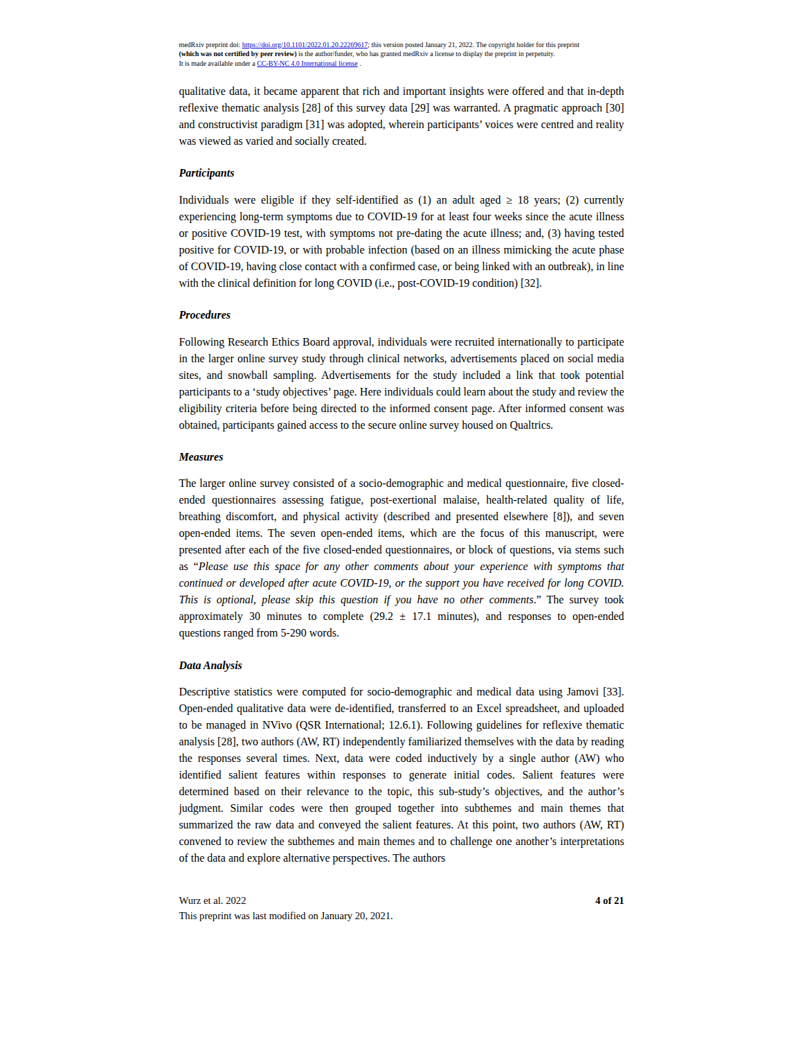medRxiv preprint doi: https://doi.org/10.1101/2022.01.20.22269617; this version posted January 21, 2022. The copyright holder for this preprint
(which was not certified by peer review) is the author/funder, who has granted medRxiv a license to display the preprint in perpetuity.
It is made available under a CC-BY-NC 4.0 International license .
qualitative data, it became apparent that rich and important insights were offered and that in-depth reflexive thematic analysis [28] of this survey data [29] was warranted. A pragmatic approach [30] and constructivist paradigm [31] was adopted, wherein participants’ voices were centred and reality was viewed as varied and socially created.
Participants
Individuals were eligible if they self-identified as (1) an adult aged ≥ 18 years; (2) currently experiencing long-term symptoms due to COVID-19 for at least four weeks since the acute illness or positive COVID-19 test, with symptoms not pre-dating the acute illness; and, (3) having tested positive for COVID-19, or with probable infection (based on an illness mimicking the acute phase of COVID-19, having close contact with a confirmed case, or being linked with an outbreak), in line with the clinical definition for long COVID (i.e., post-COVID-19 condition) [32].
Procedures
Following Research Ethics Board approval, individuals were recruited internationally to participate in the larger online survey study through clinical networks, advertisements placed on social media sites, and snowball sampling. Advertisements for the study included a link that took potential participants to a ‘study objectives’ page. Here individuals could learn about the study and review the eligibility criteria before being directed to the informed consent page. After informed consent was obtained, participants gained access to the secure online survey housed on Qualtrics.
Measures
The larger online survey consisted of a socio-demographic and medical questionnaire, five closed-ended questionnaires assessing fatigue, post-exertional malaise, health-related quality of life, breathing discomfort, and physical activity (described and presented elsewhere [8]), and seven open-ended items. The seven open-ended items, which are the focus of this manuscript, were presented after each of the five closed-ended questionnaires, or block of questions, via stems such as “Please use this space for any other comments about your experience with symptoms that continued or developed after acute COVID-19, or the support you have received for long COVID. This is optional, please skip this question if you have no other comments.” The survey took approximately 30 minutes to complete (29.2 ± 17.1 minutes), and responses to open-ended questions ranged from 5-290 words.
Data Analysis
Descriptive statistics were computed for socio-demographic and medical data using Jamovi [33]. Open-ended qualitative data were de-identified, transferred to an Excel spreadsheet, and uploaded to be managed in NVivo (QSR International; 12.6.1). Following guidelines for reflexive thematic analysis [28], two authors (AW, RT) independently familiarized themselves with the data by reading the responses several times. Next, data were coded inductively by a single author (AW) who identified salient features within responses to generate initial codes. Salient features were determined based on their relevance to the topic, this sub-study’s objectives, and the author’s judgment. Similar codes were then grouped together into subthemes and main themes that summarized the raw data and conveyed the salient features. At this point, two authors (AW, RT) convened to review the subthemes and main themes and to challenge one another’s interpretations of the data and explore alternative perspectives. The authors
Wurz et al. 2022
This preprint was last modified on January 20, 2021.
4 of 21